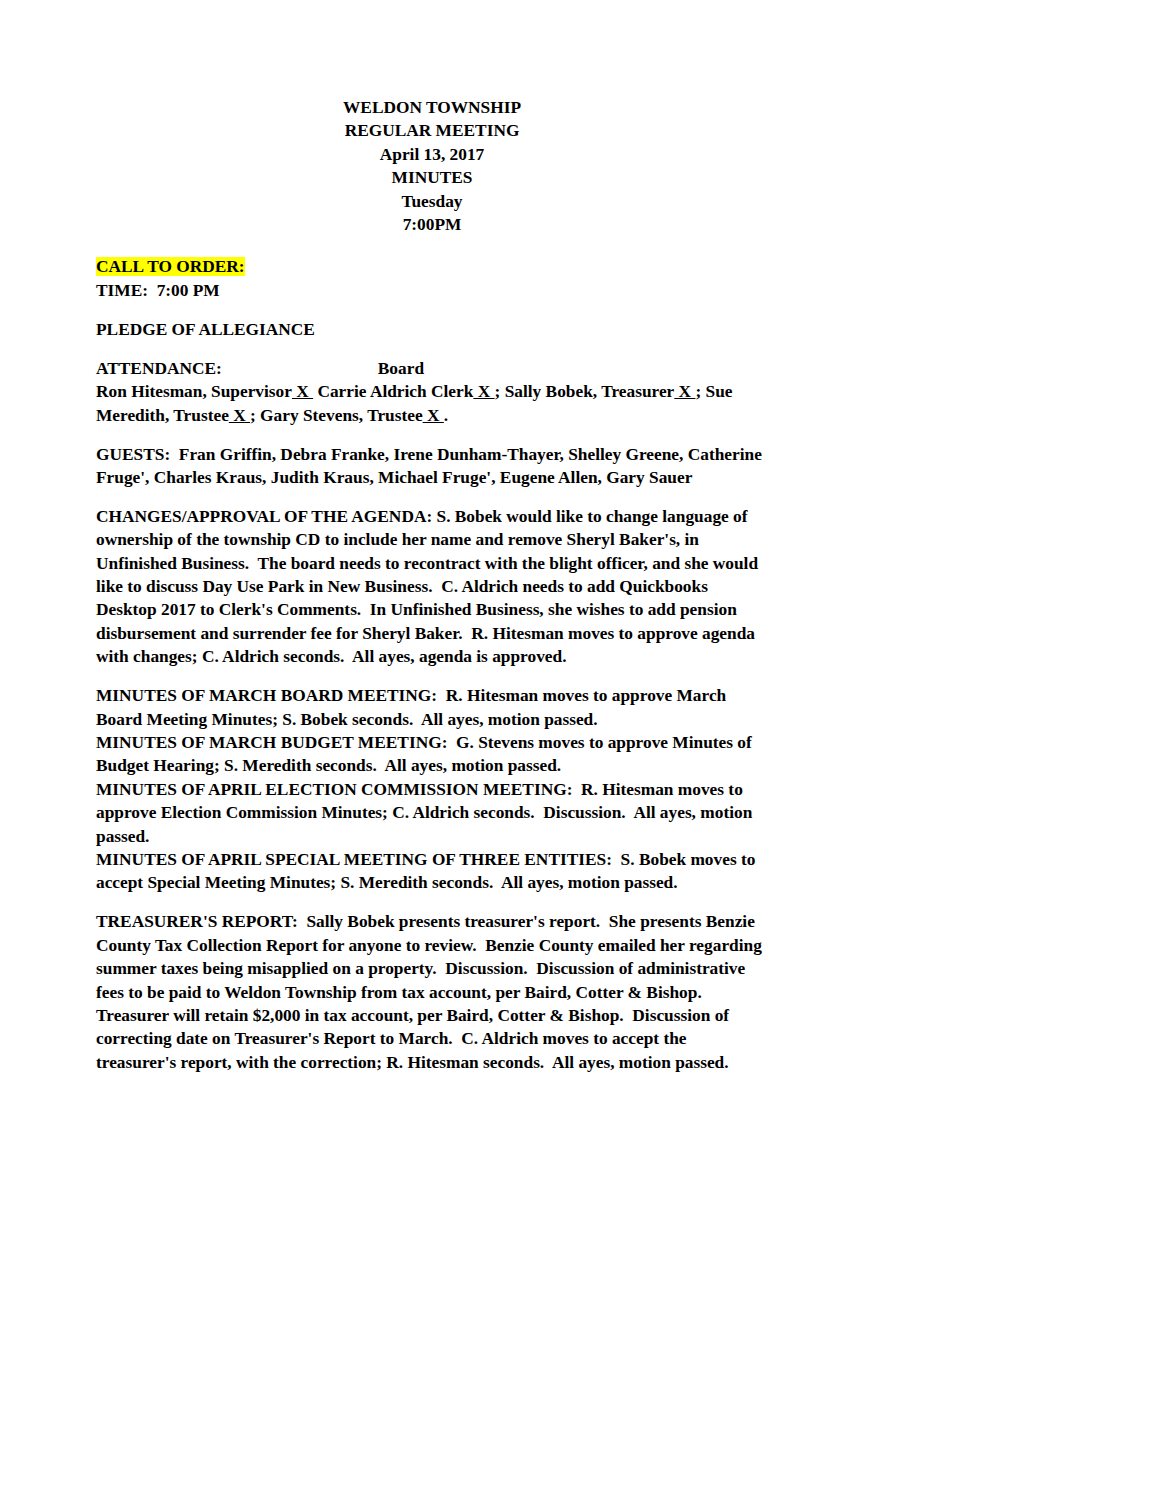WELDON TOWNSHIP
REGULAR MEETING
April 13, 2017
MINUTES
Tuesday
7:00PM
CALL TO ORDER:
TIME: 7:00 PM
PLEDGE OF ALLEGIANCE
ATTENDANCE:Board
Ron Hitesman, Supervisor X Carrie Aldrich Clerk X ; Sally Bobek, Treasurer X ; Sue Meredith, Trustee X ; Gary Stevens, Trustee X .
GUESTS: Fran Griffin, Debra Franke, Irene Dunham-Thayer, Shelley Greene, Catherine Fruge', Charles Kraus, Judith Kraus, Michael Fruge', Eugene Allen, Gary Sauer
CHANGES/APPROVAL OF THE AGENDA: S. Bobek would like to change language of ownership of the township CD to include her name and remove Sheryl Baker's, in Unfinished Business. The board needs to recontract with the blight officer, and she would like to discuss Day Use Park in New Business. C. Aldrich needs to add Quickbooks Desktop 2017 to Clerk's Comments. In Unfinished Business, she wishes to add pension disbursement and surrender fee for Sheryl Baker. R. Hitesman moves to approve agenda with changes; C. Aldrich seconds. All ayes, agenda is approved.
MINUTES OF MARCH BOARD MEETING: R. Hitesman moves to approve March Board Meeting Minutes; S. Bobek seconds. All ayes, motion passed.
MINUTES OF MARCH BUDGET MEETING: G. Stevens moves to approve Minutes of Budget Hearing; S. Meredith seconds. All ayes, motion passed.
MINUTES OF APRIL ELECTION COMMISSION MEETING: R. Hitesman moves to approve Election Commission Minutes; C. Aldrich seconds. Discussion. All ayes, motion passed.
MINUTES OF APRIL SPECIAL MEETING OF THREE ENTITIES: S. Bobek moves to accept Special Meeting Minutes; S. Meredith seconds. All ayes, motion passed.
TREASURER'S REPORT: Sally Bobek presents treasurer's report. She presents Benzie County Tax Collection Report for anyone to review. Benzie County emailed her regarding summer taxes being misapplied on a property. Discussion. Discussion of administrative fees to be paid to Weldon Township from tax account, per Baird, Cotter & Bishop. Treasurer will retain $2,000 in tax account, per Baird, Cotter & Bishop. Discussion of correcting date on Treasurer's Report to March. C. Aldrich moves to accept the treasurer's report, with the correction; R. Hitesman seconds. All ayes, motion passed.